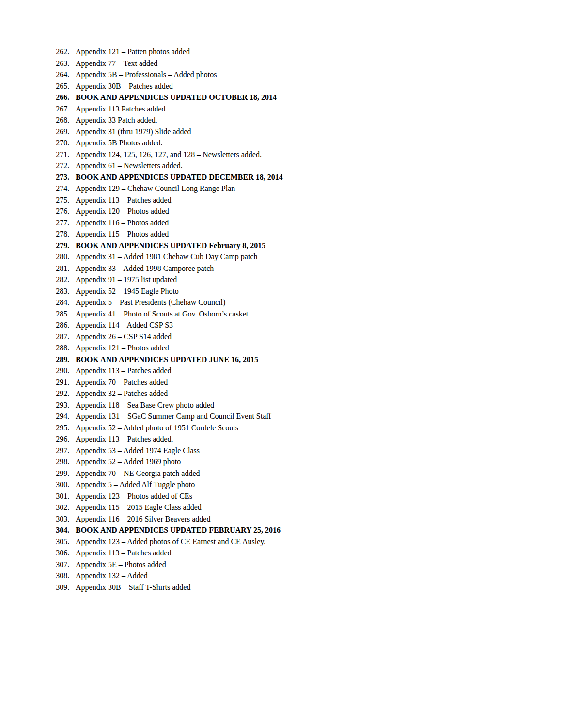Appendix 121 – Patten photos added
Appendix 77 – Text added
Appendix 5B – Professionals – Added photos
Appendix 30B – Patches added
BOOK AND APPENDICES UPDATED OCTOBER 18, 2014
Appendix 113 Patches added.
Appendix 33 Patch added.
Appendix 31 (thru 1979) Slide added
Appendix 5B Photos added.
Appendix 124, 125, 126, 127, and 128 – Newsletters added.
Appendix 61 – Newsletters added.
BOOK AND APPENDICES UPDATED DECEMBER 18, 2014
Appendix 129 – Chehaw Council Long Range Plan
Appendix 113 – Patches added
Appendix 120 – Photos added
Appendix 116 – Photos added
Appendix 115 – Photos added
BOOK AND APPENDICES UPDATED February 8, 2015
Appendix 31 – Added 1981 Chehaw Cub Day Camp patch
Appendix 33 – Added 1998 Camporee patch
Appendix 91 – 1975 list updated
Appendix 52 – 1945 Eagle Photo
Appendix 5 – Past Presidents (Chehaw Council)
Appendix 41 – Photo of Scouts at Gov. Osborn’s casket
Appendix 114 – Added CSP S3
Appendix 26 – CSP S14 added
Appendix 121 – Photos added
BOOK AND APPENDICES UPDATED JUNE 16, 2015
Appendix 113 – Patches added
Appendix 70 – Patches added
Appendix 32 – Patches added
Appendix 118 – Sea Base Crew photo added
Appendix 131 – SGaC Summer Camp and Council Event Staff
Appendix 52 – Added photo of 1951 Cordele Scouts
Appendix 113 – Patches added.
Appendix 53 – Added 1974 Eagle Class
Appendix 52 – Added 1969 photo
Appendix 70 – NE Georgia patch added
Appendix 5 – Added Alf Tuggle photo
Appendix 123 – Photos added of CEs
Appendix 115 – 2015 Eagle Class added
Appendix 116 – 2016 Silver Beavers added
BOOK AND APPENDICES UPDATED FEBRUARY 25, 2016
Appendix 123 – Added photos of CE Earnest and CE Ausley.
Appendix 113 – Patches added
Appendix 5E – Photos added
Appendix 132 – Added
Appendix 30B – Staff T-Shirts added